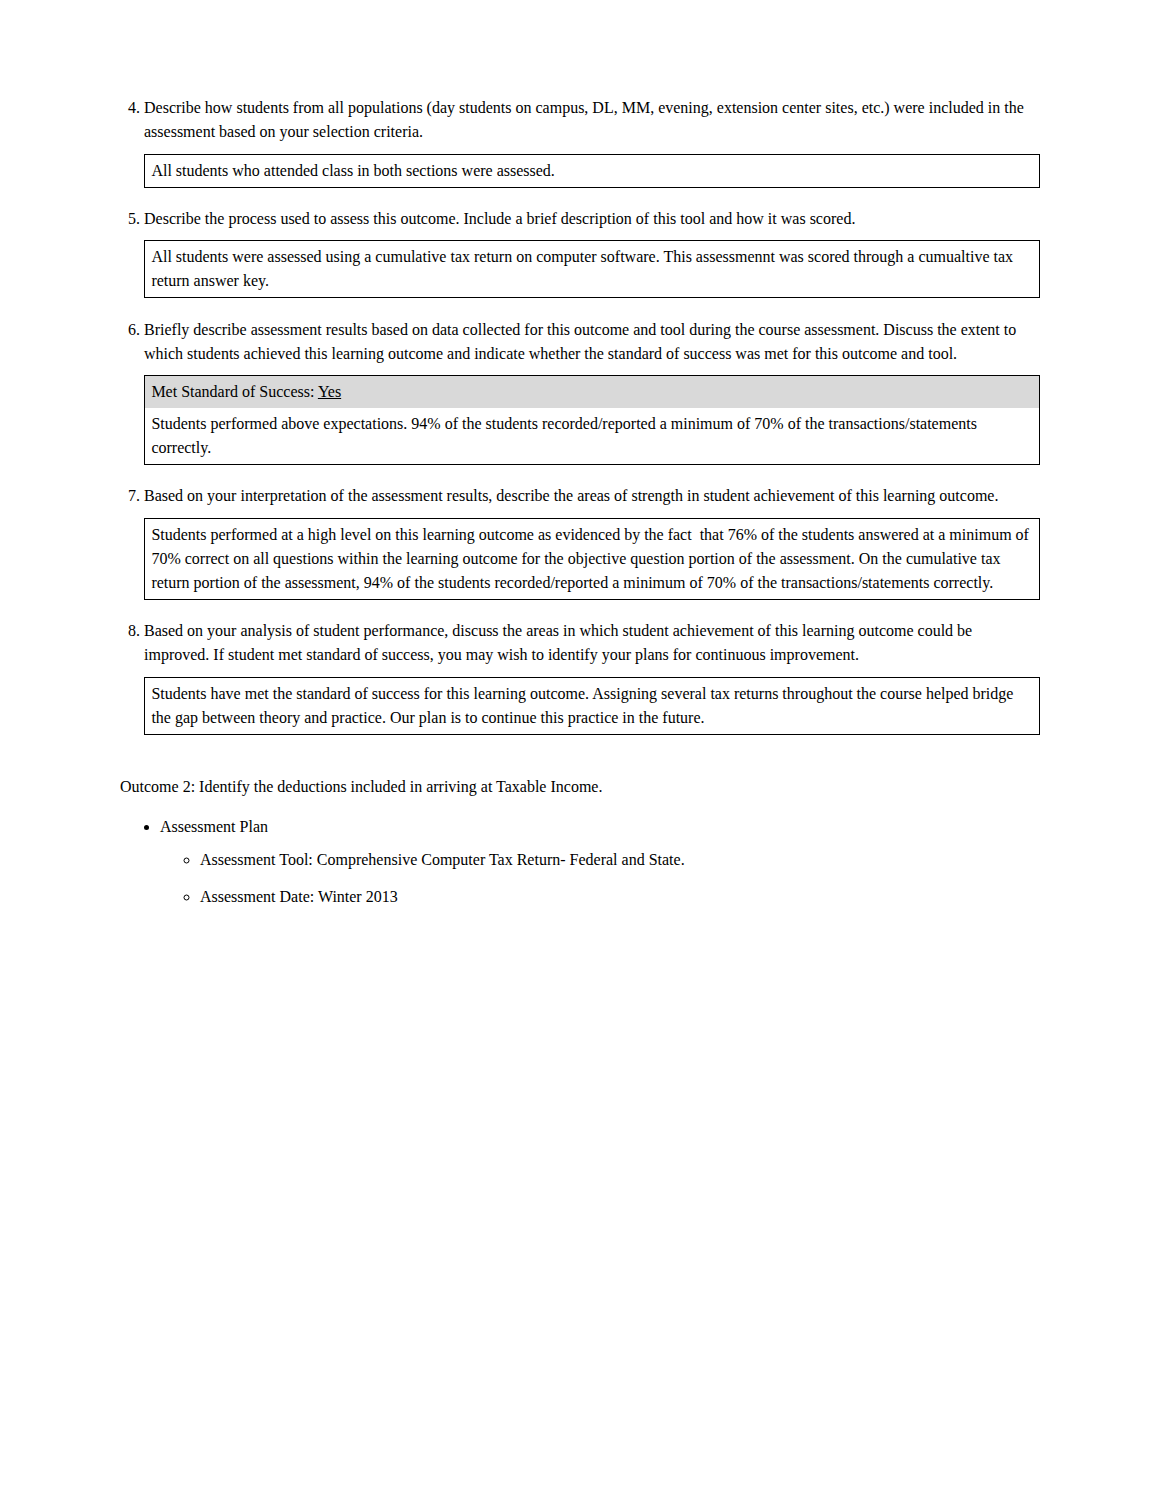Describe how students from all populations (day students on campus, DL, MM, evening, extension center sites, etc.) were included in the assessment based on your selection criteria.
All students who attended class in both sections were assessed.
Describe the process used to assess this outcome. Include a brief description of this tool and how it was scored.
All students were assessed using a cumulative tax return on computer software. This assessmennt was scored through a cumualtive tax return answer key.
Briefly describe assessment results based on data collected for this outcome and tool during the course assessment. Discuss the extent to which students achieved this learning outcome and indicate whether the standard of success was met for this outcome and tool.
Met Standard of Success: Yes
Students performed above expectations. 94% of the students recorded/reported a minimum of 70% of the transactions/statements correctly.
Based on your interpretation of the assessment results, describe the areas of strength in student achievement of this learning outcome.
Students performed at a high level on this learning outcome as evidenced by the fact that 76% of the students answered at a minimum of 70% correct on all questions within the learning outcome for the objective question portion of the assessment. On the cumulative tax return portion of the assessment, 94% of the students recorded/reported a minimum of 70% of the transactions/statements correctly.
Based on your analysis of student performance, discuss the areas in which student achievement of this learning outcome could be improved. If student met standard of success, you may wish to identify your plans for continuous improvement.
Students have met the standard of success for this learning outcome. Assigning several tax returns throughout the course helped bridge the gap between theory and practice. Our plan is to continue this practice in the future.
Outcome 2: Identify the deductions included in arriving at Taxable Income.
Assessment Plan
Assessment Tool: Comprehensive Computer Tax Return- Federal and State.
Assessment Date: Winter 2013